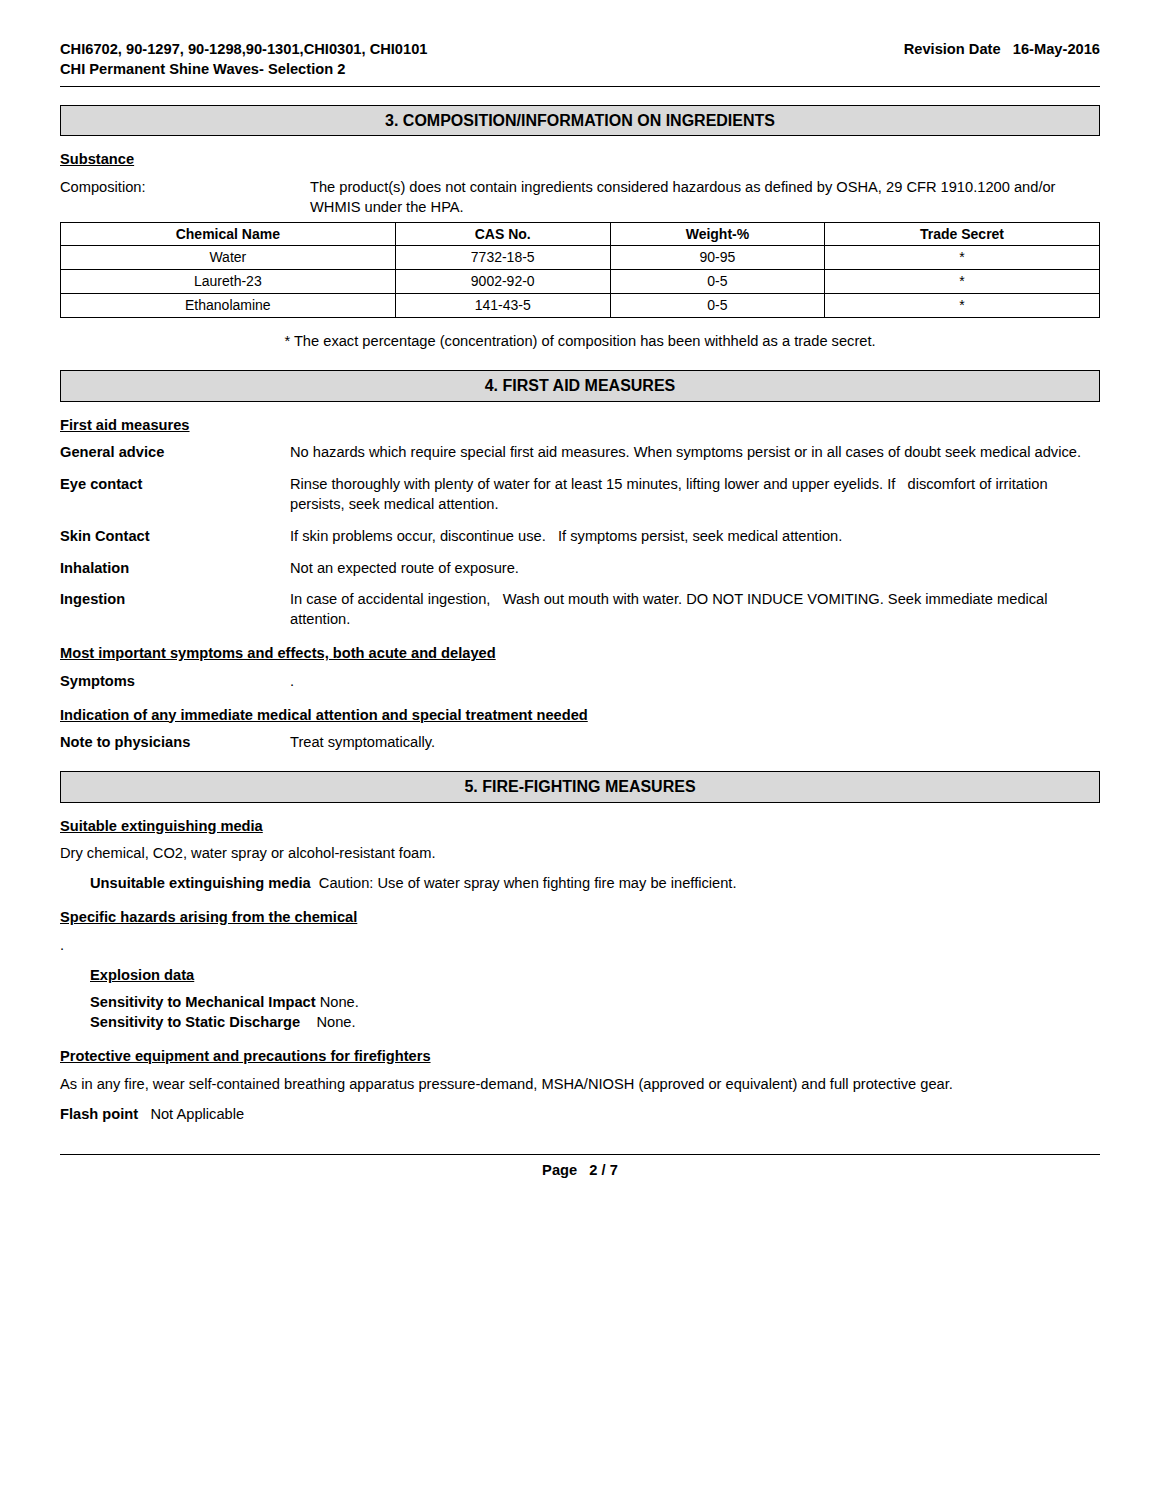CHI6702, 90-1297, 90-1298,90-1301,CHI0301, CHI0101
CHI Permanent Shine Waves- Selection 2
Revision Date 16-May-2016
3. COMPOSITION/INFORMATION ON INGREDIENTS
Substance
Composition:
The product(s) does not contain ingredients considered hazardous as defined by OSHA, 29 CFR 1910.1200 and/or WHMIS under the HPA.
| Chemical Name | CAS No. | Weight-% | Trade Secret |
| --- | --- | --- | --- |
| Water | 7732-18-5 | 90-95 | * |
| Laureth-23 | 9002-92-0 | 0-5 | * |
| Ethanolamine | 141-43-5 | 0-5 | * |
* The exact percentage (concentration) of composition has been withheld as a trade secret.
4. FIRST AID MEASURES
First aid measures
General advice
No hazards which require special first aid measures. When symptoms persist or in all cases of doubt seek medical advice.
Eye contact
Rinse thoroughly with plenty of water for at least 15 minutes, lifting lower and upper eyelids. If discomfort of irritation persists, seek medical attention.
Skin Contact
If skin problems occur, discontinue use. If symptoms persist, seek medical attention.
Inhalation
Not an expected route of exposure.
Ingestion
In case of accidental ingestion, Wash out mouth with water. DO NOT INDUCE VOMITING. Seek immediate medical attention.
Most important symptoms and effects, both acute and delayed
Symptoms
.
Indication of any immediate medical attention and special treatment needed
Note to physicians
Treat symptomatically.
5. FIRE-FIGHTING MEASURES
Suitable extinguishing media
Dry chemical, CO2, water spray or alcohol-resistant foam.
Unsuitable extinguishing media Caution: Use of water spray when fighting fire may be inefficient.
Specific hazards arising from the chemical
.
Explosion data
Sensitivity to Mechanical Impact None.
Sensitivity to Static Discharge None.
Protective equipment and precautions for firefighters
As in any fire, wear self-contained breathing apparatus pressure-demand, MSHA/NIOSH (approved or equivalent) and full protective gear.
Flash point Not Applicable
Page 2 / 7